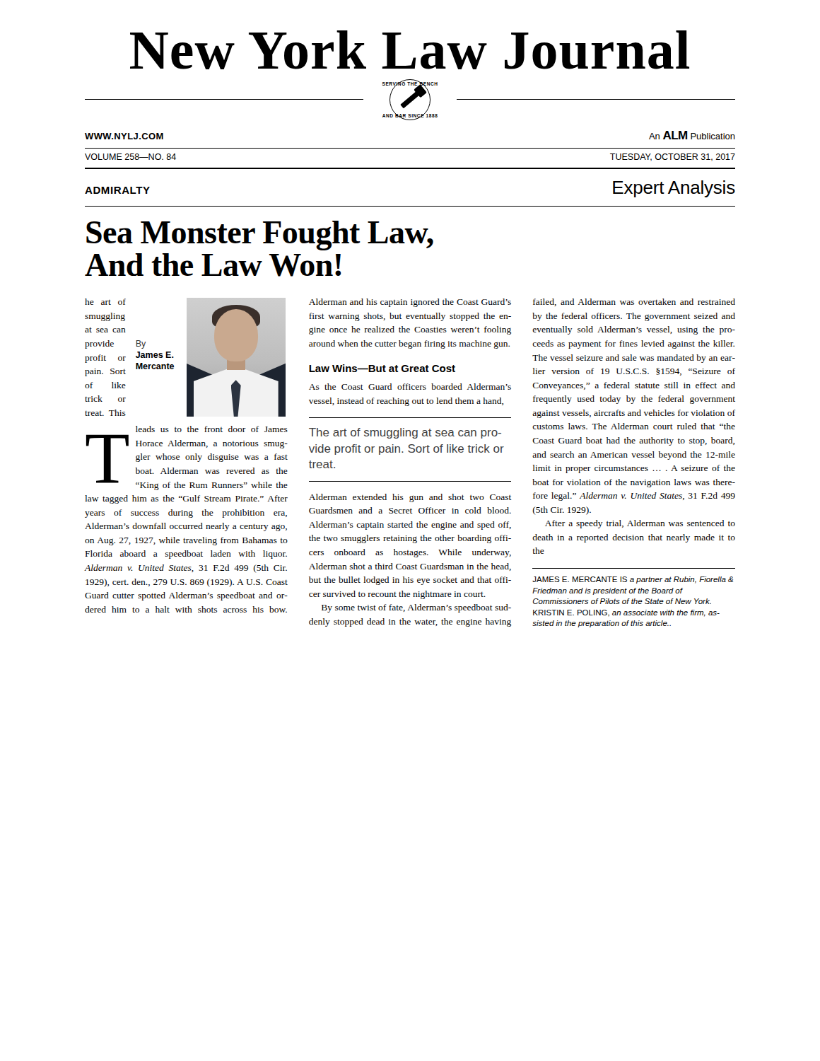New York Law Journal
SERVING THE BENCH
AND BAR SINCE 1888
WWW.NYLJ.COM
An ALM Publication
VOLUME 258—NO. 84
TUESDAY, OCTOBER 31, 2017
ADMIRALTY
Expert Analysis
Sea Monster Fought Law,
And the Law Won!
By
James E.
Mercante
The art of smuggling at sea can provide profit or pain. Sort of like trick or treat. This leads us to the front door of James Horace Alderman, a notorious smuggler whose only disguise was a fast boat. Alderman was revered as the “King of the Rum Runners” while the law tagged him as the “Gulf Stream Pirate.” After years of success during the prohibition era, Alderman’s downfall occurred nearly a century ago, on Aug. 27, 1927, while traveling from Bahamas to Florida aboard a speedboat laden with liquor. Alderman v. United States, 31 F.2d 499 (5th Cir. 1929), cert. den., 279 U.S. 869 (1929). A U.S. Coast Guard cutter spotted Alderman’s speedboat and ordered him to a halt with shots across his bow. Alderman and his captain ignored the Coast Guard’s first warning shots, but eventually stopped the engine once he realized the Coasties weren’t fooling around when the cutter began firing its machine gun.
Law Wins—But at Great Cost
As the Coast Guard officers boarded Alderman’s vessel, instead of reaching out to lend them a hand,
The art of smuggling at sea can provide profit or pain. Sort of like trick or treat.
Alderman extended his gun and shot two Coast Guardsmen and a Secret Officer in cold blood. Alderman’s captain started the engine and sped off, the two smugglers retaining the other boarding officers onboard as hostages. While underway, Alderman shot a third Coast Guardsman in the head, but the bullet lodged in his eye socket and that officer survived to recount the nightmare in court.
By some twist of fate, Alderman’s speedboat suddenly stopped dead in the water, the engine having failed, and Alderman was overtaken and restrained by the federal officers. The government seized and eventually sold Alderman’s vessel, using the proceeds as payment for fines levied against the killer. The vessel seizure and sale was mandated by an earlier version of 19 U.S.C.S. §1594, “Seizure of Conveyances,” a federal statute still in effect and frequently used today by the federal government against vessels, aircrafts and vehicles for violation of customs laws. The Alderman court ruled that “the Coast Guard boat had the authority to stop, board, and search an American vessel beyond the 12-mile limit in proper circumstances … . A seizure of the boat for violation of the navigation laws was therefore legal.” Alderman v. United States, 31 F.2d 499 (5th Cir. 1929).
After a speedy trial, Alderman was sentenced to death in a reported decision that nearly made it to the
JAMES E. MERCANTE IS a partner at Rubin, Fiorella & Friedman and is president of the Board of Commissioners of Pilots of the State of New York. KRISTIN E. POLING, an associate with the firm, assisted in the preparation of this article..